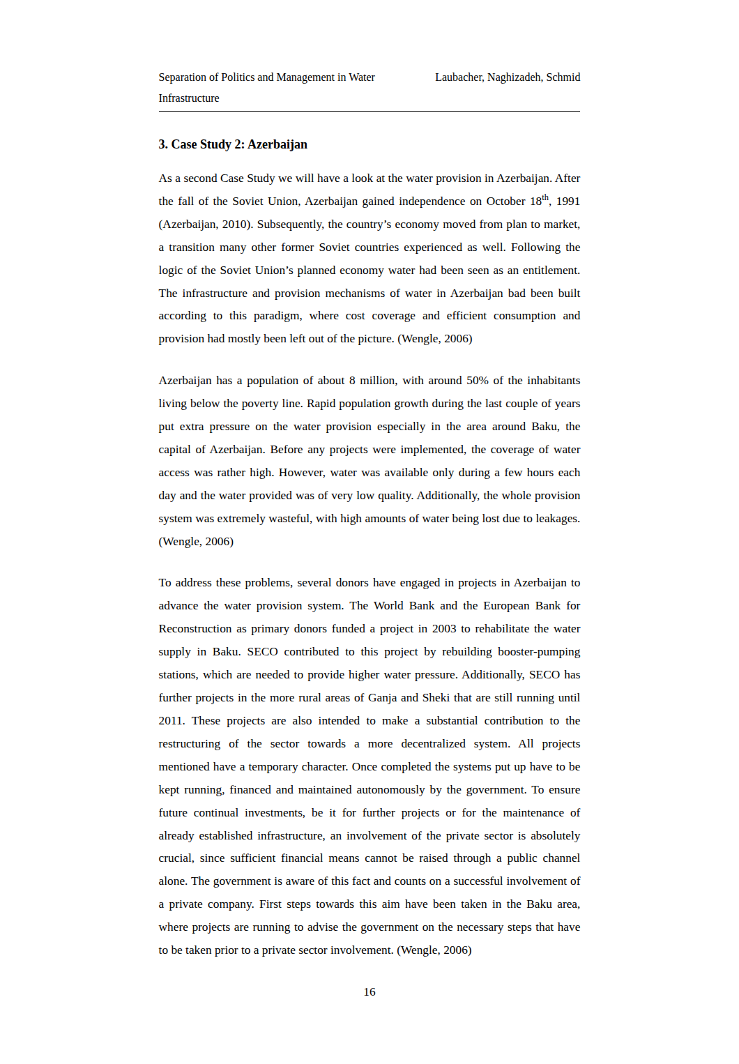Separation of Politics and Management in Water Infrastructure Laubacher, Naghizadeh, Schmid
3. Case Study 2: Azerbaijan
As a second Case Study we will have a look at the water provision in Azerbaijan. After the fall of the Soviet Union, Azerbaijan gained independence on October 18th, 1991 (Azerbaijan, 2010). Subsequently, the country’s economy moved from plan to market, a transition many other former Soviet countries experienced as well. Following the logic of the Soviet Union’s planned economy water had been seen as an entitlement. The infrastructure and provision mechanisms of water in Azerbaijan bad been built according to this paradigm, where cost coverage and efficient consumption and provision had mostly been left out of the picture. (Wengle, 2006)
Azerbaijan has a population of about 8 million, with around 50% of the inhabitants living below the poverty line. Rapid population growth during the last couple of years put extra pressure on the water provision especially in the area around Baku, the capital of Azerbaijan. Before any projects were implemented, the coverage of water access was rather high. However, water was available only during a few hours each day and the water provided was of very low quality. Additionally, the whole provision system was extremely wasteful, with high amounts of water being lost due to leakages. (Wengle, 2006)
To address these problems, several donors have engaged in projects in Azerbaijan to advance the water provision system. The World Bank and the European Bank for Reconstruction as primary donors funded a project in 2003 to rehabilitate the water supply in Baku. SECO contributed to this project by rebuilding booster-pumping stations, which are needed to provide higher water pressure. Additionally, SECO has further projects in the more rural areas of Ganja and Sheki that are still running until 2011. These projects are also intended to make a substantial contribution to the restructuring of the sector towards a more decentralized system. All projects mentioned have a temporary character. Once completed the systems put up have to be kept running, financed and maintained autonomously by the government. To ensure future continual investments, be it for further projects or for the maintenance of already established infrastructure, an involvement of the private sector is absolutely crucial, since sufficient financial means cannot be raised through a public channel alone. The government is aware of this fact and counts on a successful involvement of a private company. First steps towards this aim have been taken in the Baku area, where projects are running to advise the government on the necessary steps that have to be taken prior to a private sector involvement. (Wengle, 2006)
16